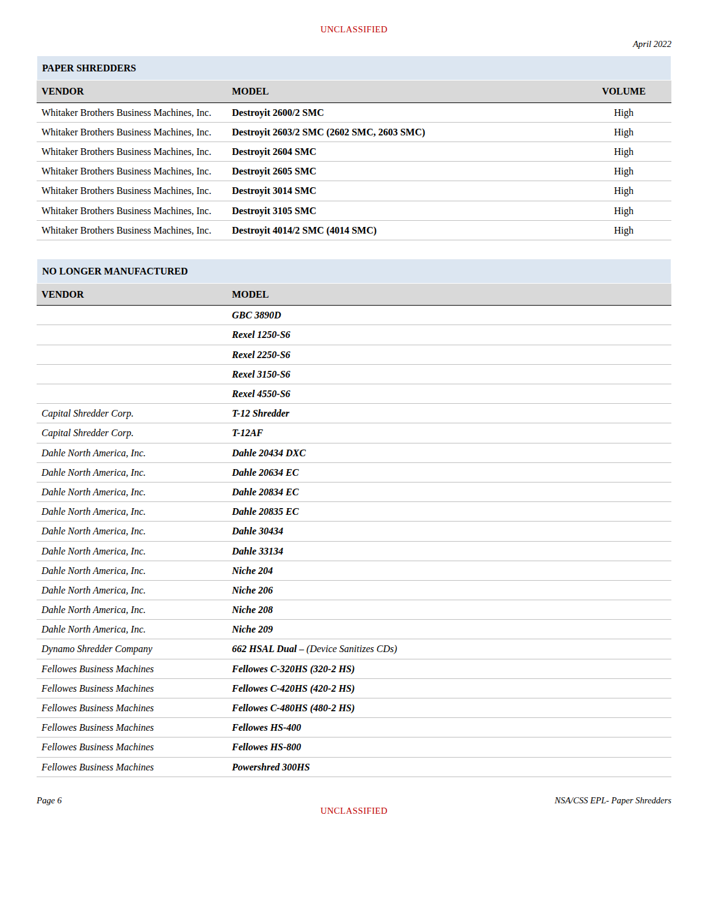UNCLASSIFIED
April 2022
PAPER SHREDDERS
| VENDOR | MODEL | VOLUME |
| --- | --- | --- |
| Whitaker Brothers Business Machines, Inc. | Destroyit 2600/2 SMC | High |
| Whitaker Brothers Business Machines, Inc. | Destroyit 2603/2 SMC (2602 SMC, 2603 SMC) | High |
| Whitaker Brothers Business Machines, Inc. | Destroyit 2604 SMC | High |
| Whitaker Brothers Business Machines, Inc. | Destroyit 2605 SMC | High |
| Whitaker Brothers Business Machines, Inc. | Destroyit 3014 SMC | High |
| Whitaker Brothers Business Machines, Inc. | Destroyit 3105 SMC | High |
| Whitaker Brothers Business Machines, Inc. | Destroyit 4014/2 SMC (4014 SMC) | High |
NO LONGER MANUFACTURED
| VENDOR | MODEL |
| --- | --- |
| | GBC 3890D |
| | Rexel 1250-S6 |
| | Rexel 2250-S6 |
| | Rexel 3150-S6 |
| | Rexel 4550-S6 |
| Capital Shredder Corp. | T-12 Shredder |
| Capital Shredder Corp. | T-12AF |
| Dahle North America, Inc. | Dahle 20434 DXC |
| Dahle North America, Inc. | Dahle 20634 EC |
| Dahle North America, Inc. | Dahle 20834 EC |
| Dahle North America, Inc. | Dahle 20835 EC |
| Dahle North America, Inc. | Dahle 30434 |
| Dahle North America, Inc. | Dahle 33134 |
| Dahle North America, Inc. | Niche 204 |
| Dahle North America, Inc. | Niche 206 |
| Dahle North America, Inc. | Niche 208 |
| Dahle North America, Inc. | Niche 209 |
| Dynamo Shredder Company | 662 HSAL Dual – (Device Sanitizes CDs) |
| Fellowes Business Machines | Fellowes C-320HS (320-2 HS) |
| Fellowes Business Machines | Fellowes C-420HS (420-2 HS) |
| Fellowes Business Machines | Fellowes C-480HS (480-2 HS) |
| Fellowes Business Machines | Fellowes HS-400 |
| Fellowes Business Machines | Fellowes HS-800 |
| Fellowes Business Machines | Powershred 300HS |
Page 6 NSA/CSS EPL- Paper Shredders
UNCLASSIFIED